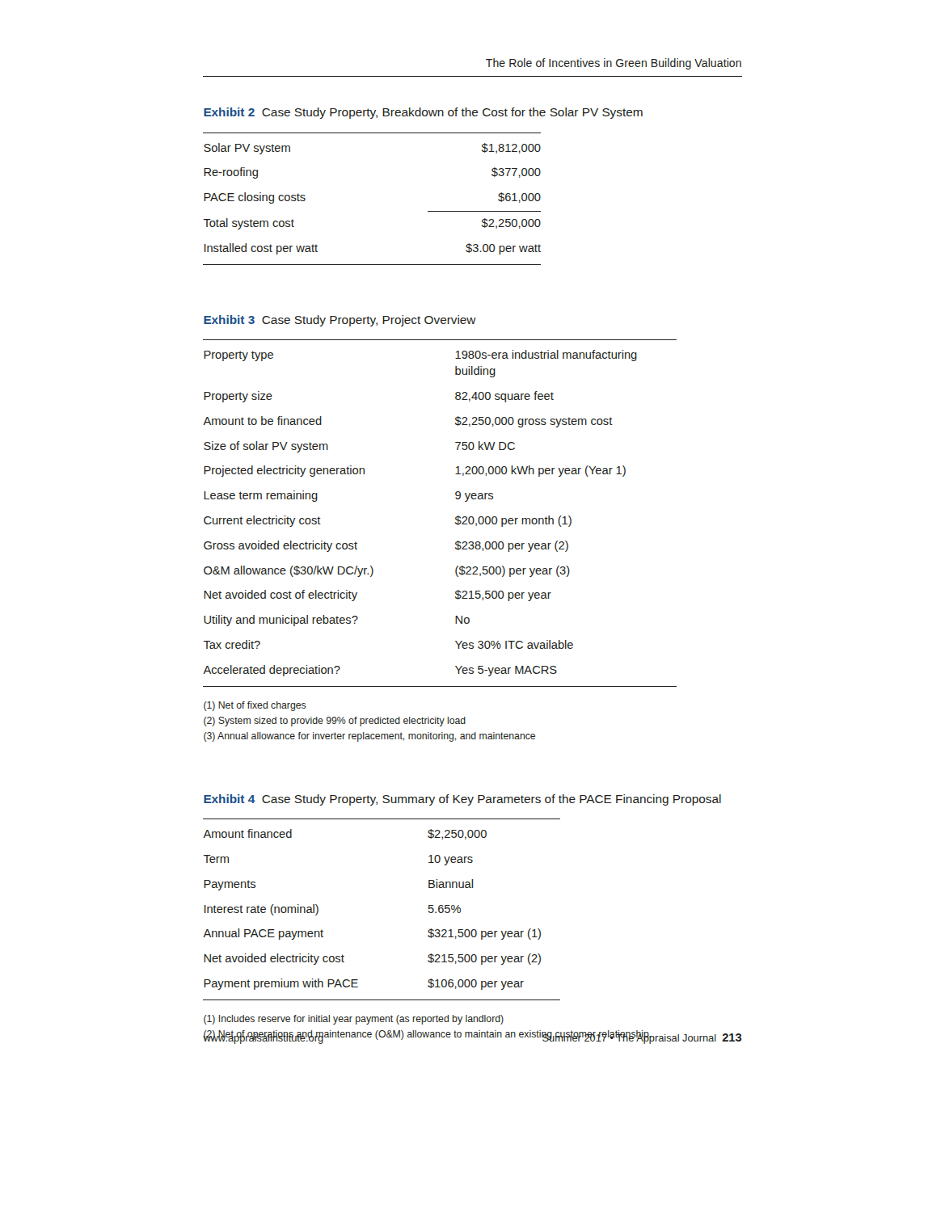The Role of Incentives in Green Building Valuation
Exhibit 2 Case Study Property, Breakdown of the Cost for the Solar PV System
| Solar PV system | $1,812,000 |
| Re-roofing | $377,000 |
| PACE closing costs | $61,000 |
| Total system cost | $2,250,000 |
| Installed cost per watt | $3.00 per watt |
Exhibit 3 Case Study Property, Project Overview
| Property type | 1980s-era industrial manufacturing building |
| Property size | 82,400 square feet |
| Amount to be financed | $2,250,000 gross system cost |
| Size of solar PV system | 750 kW DC |
| Projected electricity generation | 1,200,000 kWh per year (Year 1) |
| Lease term remaining | 9 years |
| Current electricity cost | $20,000 per month (1) |
| Gross avoided electricity cost | $238,000 per year (2) |
| O&M allowance ($30/kW DC/yr.) | ($22,500) per year (3) |
| Net avoided cost of electricity | $215,500 per year |
| Utility and municipal rebates? | No |
| Tax credit? | Yes 30% ITC available |
| Accelerated depreciation? | Yes 5-year MACRS |
(1) Net of fixed charges
(2) System sized to provide 99% of predicted electricity load
(3) Annual allowance for inverter replacement, monitoring, and maintenance
Exhibit 4 Case Study Property, Summary of Key Parameters of the PACE Financing Proposal
| Amount financed | $2,250,000 |
| Term | 10 years |
| Payments | Biannual |
| Interest rate (nominal) | 5.65% |
| Annual PACE payment | $321,500 per year (1) |
| Net avoided electricity cost | $215,500 per year (2) |
| Payment premium with PACE | $106,000 per year |
(1) Includes reserve for initial year payment (as reported by landlord)
(2) Net of operations and maintenance (O&M) allowance to maintain an existing customer relationship.
www.appraisalinstitute.org
Summer 2017 • The Appraisal Journal 213